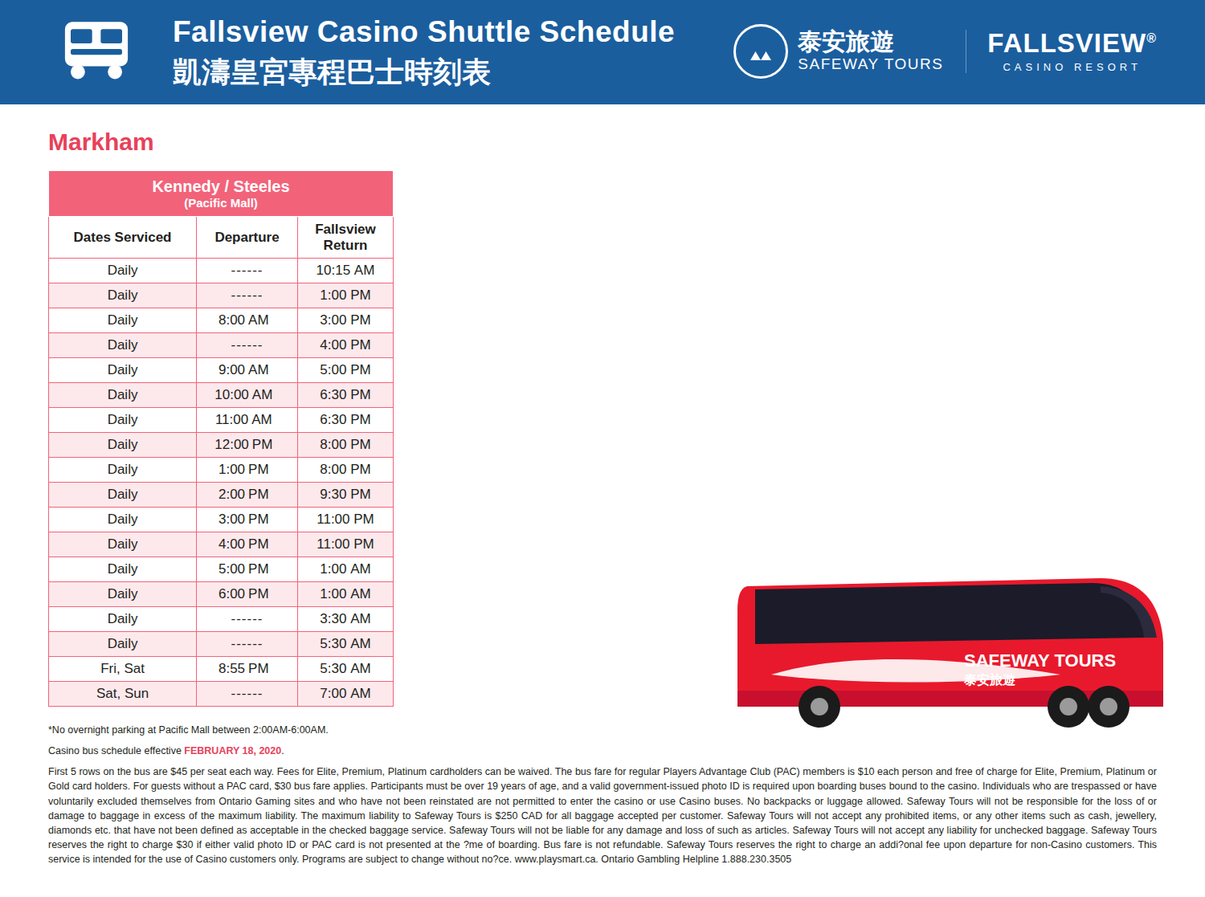Fallsview Casino Shuttle Schedule
凱濤皇宮專程巴士時刻表
泰安旅遊
SAFEWAY TOURS
FALLSVIEW®
CASINO RESORT
Markham
| Kennedy / Steeles (Pacific Mall) |
| --- |
| Dates Serviced | Departure | Fallsview Return |
| Daily | ------ | 10:15 AM |
| Daily | ------ | 1:00 PM |
| Daily | 8:00 AM | 3:00 PM |
| Daily | ------ | 4:00 PM |
| Daily | 9:00 AM | 5:00 PM |
| Daily | 10:00 AM | 6:30 PM |
| Daily | 11:00 AM | 6:30 PM |
| Daily | 12:00 PM | 8:00 PM |
| Daily | 1:00 PM | 8:00 PM |
| Daily | 2:00 PM | 9:30 PM |
| Daily | 3:00 PM | 11:00 PM |
| Daily | 4:00 PM | 11:00 PM |
| Daily | 5:00 PM | 1:00 AM |
| Daily | 6:00 PM | 1:00 AM |
| Daily | ------ | 3:30 AM |
| Daily | ------ | 5:30 AM |
| Fri, Sat | 8:55 PM | 5:30 AM |
| Sat, Sun | ------ | 7:00 AM |
SAFEWAY TOURS 泰安旅遊 03002 03002 03002
*No overnight parking at Pacific Mall between 2:00AM-6:00AM.
Casino bus schedule effective FEBRUARY 18, 2020.
First 5 rows on the bus are $45 per seat each way. Fees for Elite, Premium, Platinum cardholders can be waived. The bus fare for regular Players Advantage Club (PAC) members is $10 each person and free of charge for Elite, Premium, Platinum or Gold card holders. For guests without a PAC card, $30 bus fare applies. Participants must be over 19 years of age, and a valid government-issued photo ID is required upon boarding buses bound to the casino. Individuals who are trespassed or have voluntarily excluded themselves from Ontario Gaming sites and who have not been reinstated are not permitted to enter the casino or use Casino buses. No backpacks or luggage allowed. Safeway Tours will not be responsible for the loss of or damage to baggage in excess of the maximum liability. The maximum liability to Safeway Tours is $250 CAD for all baggage accepted per customer. Safeway Tours will not accept any prohibited items, or any other items such as cash, jewellery, diamonds etc. that have not been defined as acceptable in the checked baggage service. Safeway Tours will not be liable for any damage and loss of such as articles. Safeway Tours will not accept any liability for unchecked baggage. Safeway Tours reserves the right to charge $30 if either valid photo ID or PAC card is not presented at the ?me of boarding. Bus fare is not refundable. Safeway Tours reserves the right to charge an addi?onal fee upon departure for non-Casino customers. This service is intended for the use of Casino customers only. Programs are subject to change without no?ce. www.playsmart.ca. Ontario Gambling Helpline 1.888.230.3505